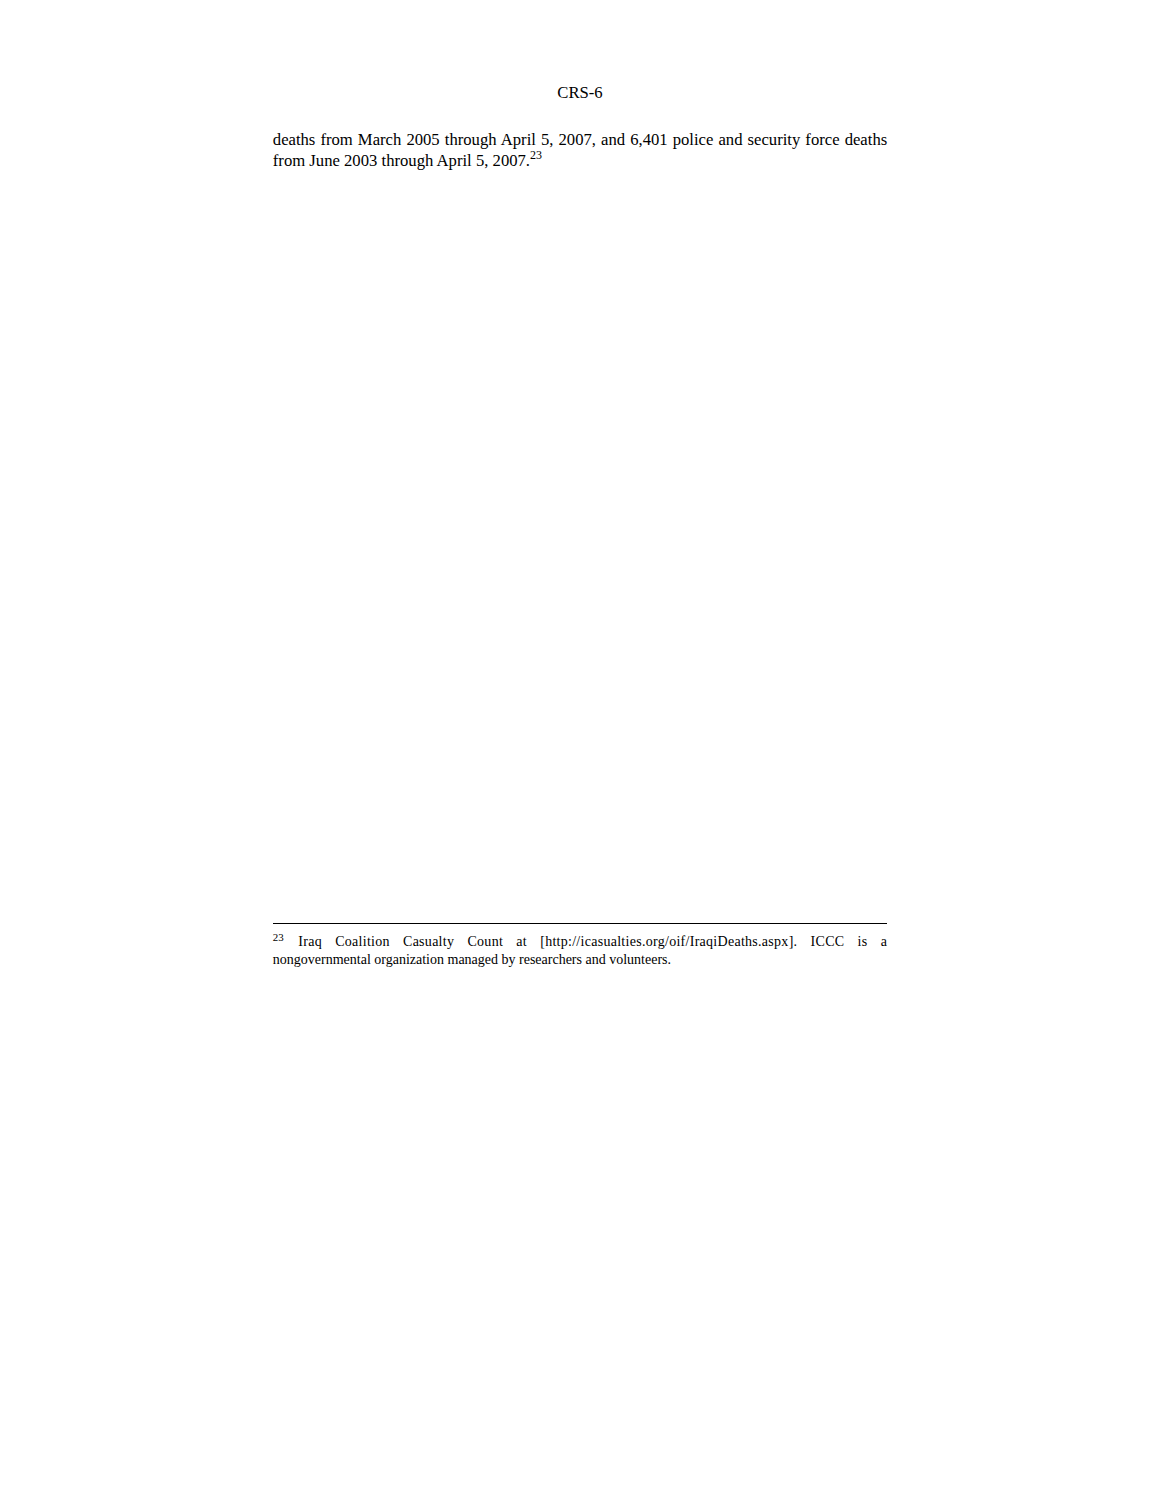CRS-6
deaths from March 2005 through April 5, 2007, and 6,401 police and security force deaths from June 2003 through April 5, 2007.23
23 Iraq Coalition Casualty Count at [http://icasualties.org/oif/IraqiDeaths.aspx]. ICCC is a nongovernmental organization managed by researchers and volunteers.